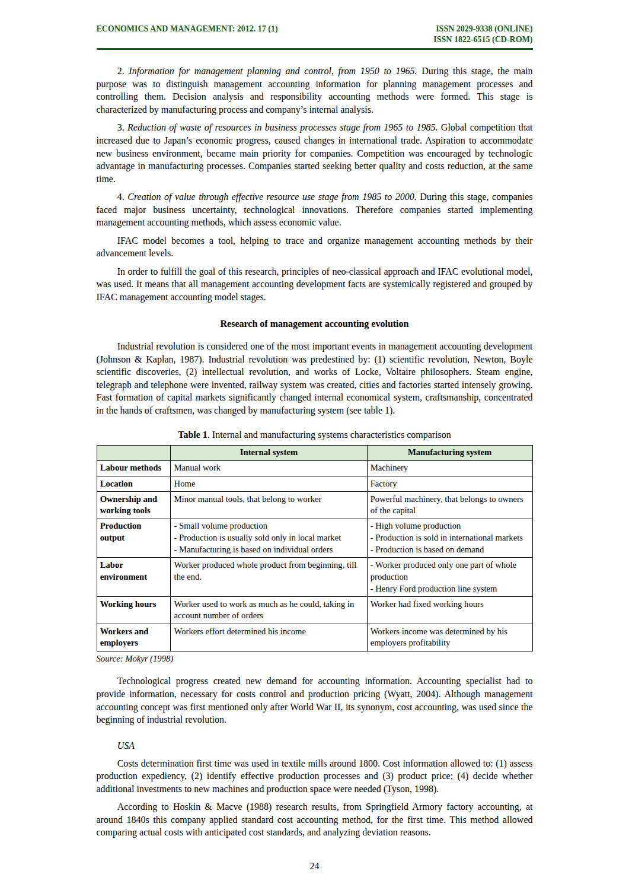ECONOMICS AND MANAGEMENT: 2012. 17 (1)
ISSN 2029-9338 (ONLINE)
ISSN 1822-6515 (CD-ROM)
2. Information for management planning and control, from 1950 to 1965. During this stage, the main purpose was to distinguish management accounting information for planning management processes and controlling them. Decision analysis and responsibility accounting methods were formed. This stage is characterized by manufacturing process and company’s internal analysis.
3. Reduction of waste of resources in business processes stage from 1965 to 1985. Global competition that increased due to Japan’s economic progress, caused changes in international trade. Aspiration to accommodate new business environment, became main priority for companies. Competition was encouraged by technologic advantage in manufacturing processes. Companies started seeking better quality and costs reduction, at the same time.
4. Creation of value through effective resource use stage from 1985 to 2000. During this stage, companies faced major business uncertainty, technological innovations. Therefore companies started implementing management accounting methods, which assess economic value.
IFAC model becomes a tool, helping to trace and organize management accounting methods by their advancement levels.
In order to fulfill the goal of this research, principles of neo-classical approach and IFAC evolutional model, was used. It means that all management accounting development facts are systemically registered and grouped by IFAC management accounting model stages.
Research of management accounting evolution
Industrial revolution is considered one of the most important events in management accounting development (Johnson & Kaplan, 1987). Industrial revolution was predestined by: (1) scientific revolution, Newton, Boyle scientific discoveries, (2) intellectual revolution, and works of Locke, Voltaire philosophers. Steam engine, telegraph and telephone were invented, railway system was created, cities and factories started intensely growing. Fast formation of capital markets significantly changed internal economical system, craftsmanship, concentrated in the hands of craftsmen, was changed by manufacturing system (see table 1).
Table 1. Internal and manufacturing systems characteristics comparison
| | Internal system | Manufacturing system |
| --- | --- | --- |
| Labour methods | Manual work | Machinery |
| Location | Home | Factory |
| Ownership and working tools | Minor manual tools, that belong to worker | Powerful machinery, that belongs to owners of the capital |
| Production output | - Small volume production - Production is usually sold only in local market - Manufacturing is based on individual orders | - High volume production - Production is sold in international markets - Production is based on demand |
| Labor environment | Worker produced whole product from beginning, till the end. | - Worker produced only one part of whole production - Henry Ford production line system |
| Working hours | Worker used to work as much as he could, taking in account number of orders | Worker had fixed working hours |
| Workers and employers | Workers effort determined his income | Workers income was determined by his employers profitability |
Source: Mokyr (1998)
Technological progress created new demand for accounting information. Accounting specialist had to provide information, necessary for costs control and production pricing (Wyatt, 2004). Although management accounting concept was first mentioned only after World War II, its synonym, cost accounting, was used since the beginning of industrial revolution.
USA
Costs determination first time was used in textile mills around 1800. Cost information allowed to: (1) assess production expediency, (2) identify effective production processes and (3) product price; (4) decide whether additional investments to new machines and production space were needed (Tyson, 1998).
According to Hoskin & Macve (1988) research results, from Springfield Armory factory accounting, at around 1840s this company applied standard cost accounting method, for the first time. This method allowed comparing actual costs with anticipated cost standards, and analyzing deviation reasons.
24